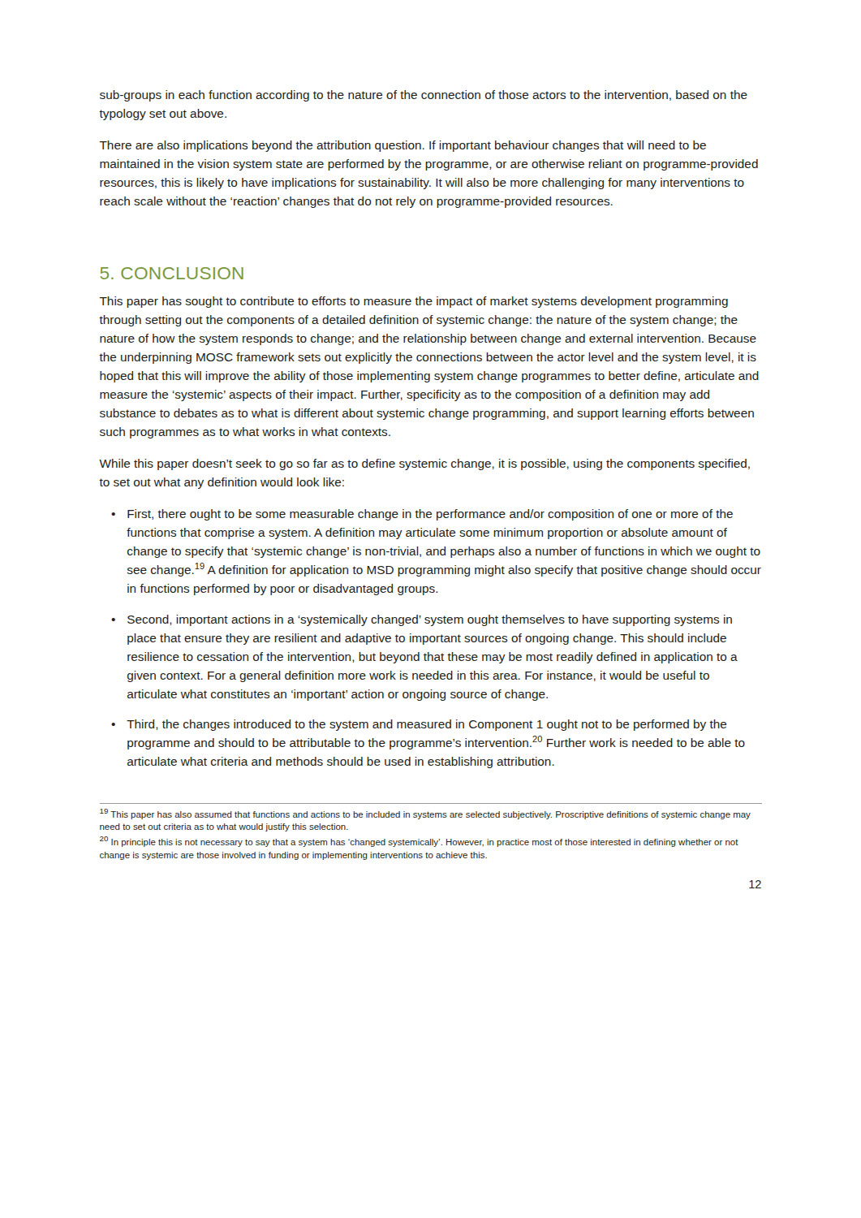sub-groups in each function according to the nature of the connection of those actors to the intervention, based on the typology set out above.
There are also implications beyond the attribution question. If important behaviour changes that will need to be maintained in the vision system state are performed by the programme, or are otherwise reliant on programme-provided resources, this is likely to have implications for sustainability. It will also be more challenging for many interventions to reach scale without the ‘reaction’ changes that do not rely on programme-provided resources.
5. CONCLUSION
This paper has sought to contribute to efforts to measure the impact of market systems development programming through setting out the components of a detailed definition of systemic change: the nature of the system change; the nature of how the system responds to change; and the relationship between change and external intervention. Because the underpinning MOSC framework sets out explicitly the connections between the actor level and the system level, it is hoped that this will improve the ability of those implementing system change programmes to better define, articulate and measure the ‘systemic’ aspects of their impact. Further, specificity as to the composition of a definition may add substance to debates as to what is different about systemic change programming, and support learning efforts between such programmes as to what works in what contexts.
While this paper doesn’t seek to go so far as to define systemic change, it is possible, using the components specified, to set out what any definition would look like:
First, there ought to be some measurable change in the performance and/or composition of one or more of the functions that comprise a system. A definition may articulate some minimum proportion or absolute amount of change to specify that ‘systemic change’ is non-trivial, and perhaps also a number of functions in which we ought to see change.19 A definition for application to MSD programming might also specify that positive change should occur in functions performed by poor or disadvantaged groups.
Second, important actions in a ‘systemically changed’ system ought themselves to have supporting systems in place that ensure they are resilient and adaptive to important sources of ongoing change. This should include resilience to cessation of the intervention, but beyond that these may be most readily defined in application to a given context. For a general definition more work is needed in this area. For instance, it would be useful to articulate what constitutes an ‘important’ action or ongoing source of change.
Third, the changes introduced to the system and measured in Component 1 ought not to be performed by the programme and should to be attributable to the programme’s intervention.20 Further work is needed to be able to articulate what criteria and methods should be used in establishing attribution.
19 This paper has also assumed that functions and actions to be included in systems are selected subjectively. Proscriptive definitions of systemic change may need to set out criteria as to what would justify this selection.
20 In principle this is not necessary to say that a system has ‘changed systemically’. However, in practice most of those interested in defining whether or not change is systemic are those involved in funding or implementing interventions to achieve this.
12